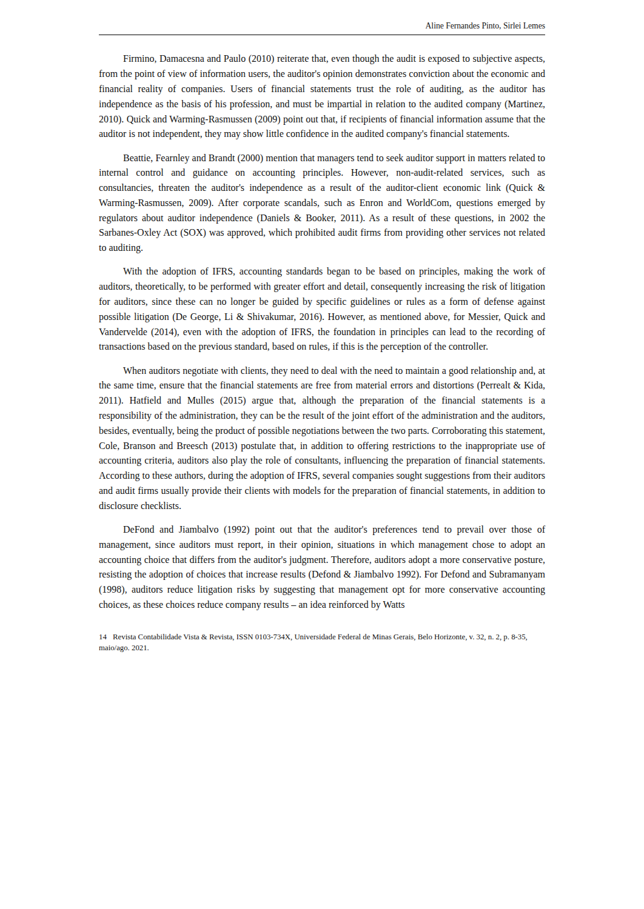Aline Fernandes Pinto, Sirlei Lemes
Firmino, Damacesna and Paulo (2010) reiterate that, even though the audit is exposed to subjective aspects, from the point of view of information users, the auditor's opinion demonstrates conviction about the economic and financial reality of companies. Users of financial statements trust the role of auditing, as the auditor has independence as the basis of his profession, and must be impartial in relation to the audited company (Martinez, 2010). Quick and Warming-Rasmussen (2009) point out that, if recipients of financial information assume that the auditor is not independent, they may show little confidence in the audited company's financial statements.
Beattie, Fearnley and Brandt (2000) mention that managers tend to seek auditor support in matters related to internal control and guidance on accounting principles. However, non-audit-related services, such as consultancies, threaten the auditor's independence as a result of the auditor-client economic link (Quick & Warming-Rasmussen, 2009). After corporate scandals, such as Enron and WorldCom, questions emerged by regulators about auditor independence (Daniels & Booker, 2011). As a result of these questions, in 2002 the Sarbanes-Oxley Act (SOX) was approved, which prohibited audit firms from providing other services not related to auditing.
With the adoption of IFRS, accounting standards began to be based on principles, making the work of auditors, theoretically, to be performed with greater effort and detail, consequently increasing the risk of litigation for auditors, since these can no longer be guided by specific guidelines or rules as a form of defense against possible litigation (De George, Li & Shivakumar, 2016). However, as mentioned above, for Messier, Quick and Vandervelde (2014), even with the adoption of IFRS, the foundation in principles can lead to the recording of transactions based on the previous standard, based on rules, if this is the perception of the controller.
When auditors negotiate with clients, they need to deal with the need to maintain a good relationship and, at the same time, ensure that the financial statements are free from material errors and distortions (Perrealt & Kida, 2011). Hatfield and Mulles (2015) argue that, although the preparation of the financial statements is a responsibility of the administration, they can be the result of the joint effort of the administration and the auditors, besides, eventually, being the product of possible negotiations between the two parts. Corroborating this statement, Cole, Branson and Breesch (2013) postulate that, in addition to offering restrictions to the inappropriate use of accounting criteria, auditors also play the role of consultants, influencing the preparation of financial statements. According to these authors, during the adoption of IFRS, several companies sought suggestions from their auditors and audit firms usually provide their clients with models for the preparation of financial statements, in addition to disclosure checklists.
DeFond and Jiambalvo (1992) point out that the auditor's preferences tend to prevail over those of management, since auditors must report, in their opinion, situations in which management chose to adopt an accounting choice that differs from the auditor's judgment. Therefore, auditors adopt a more conservative posture, resisting the adoption of choices that increase results (Defond & Jiambalvo 1992). For Defond and Subramanyam (1998), auditors reduce litigation risks by suggesting that management opt for more conservative accounting choices, as these choices reduce company results – an idea reinforced by Watts
14 Revista Contabilidade Vista & Revista, ISSN 0103-734X, Universidade Federal de Minas Gerais, Belo Horizonte, v. 32, n. 2, p. 8-35, maio/ago. 2021.